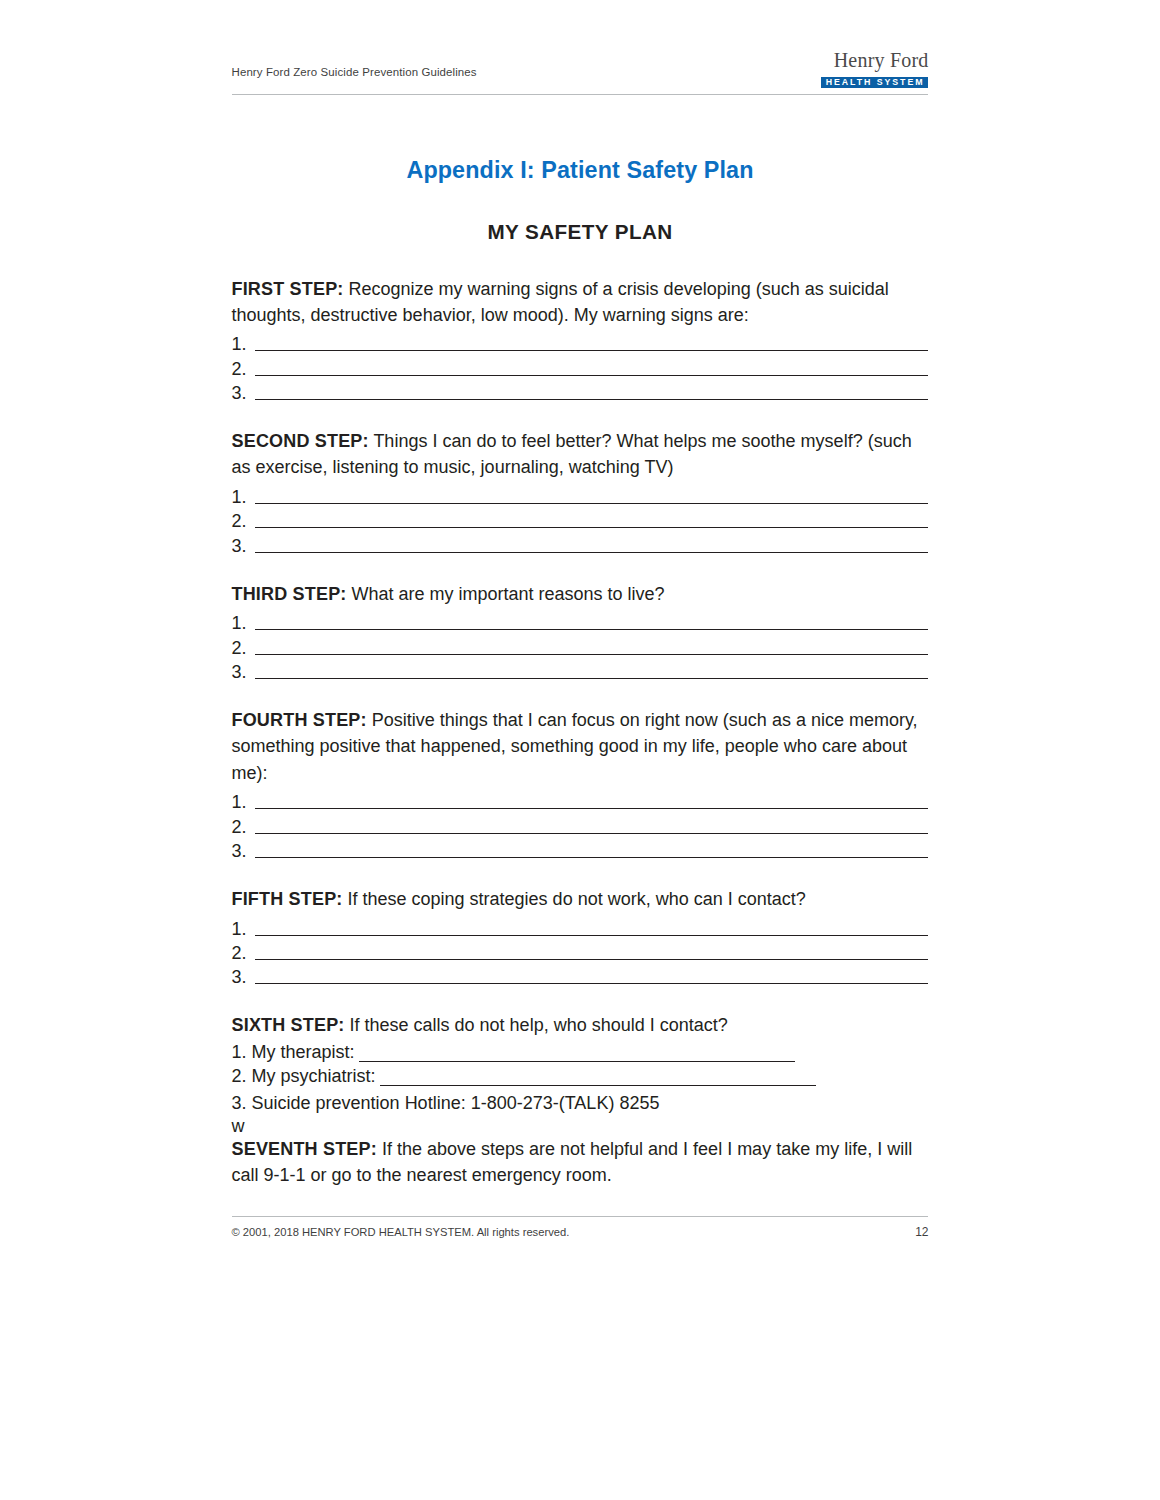Henry Ford Zero Suicide Prevention Guidelines
Henry Ford HEALTH SYSTEM
Appendix I: Patient Safety Plan
MY SAFETY PLAN
FIRST STEP: Recognize my warning signs of a crisis developing (such as suicidal thoughts, destructive behavior, low mood). My warning signs are:
SECOND STEP: Things I can do to feel better? What helps me soothe myself? (such as exercise, listening to music, journaling, watching TV)
THIRD STEP: What are my important reasons to live?
FOURTH STEP: Positive things that I can focus on right now (such as a nice memory, something positive that happened, something good in my life, people who care about me):
FIFTH STEP: If these coping strategies do not work, who can I contact?
SIXTH STEP: If these calls do not help, who should I contact?
1. My therapist:
2. My psychiatrist:
3. Suicide prevention Hotline: 1-800-273-(TALK) 8255
w
SEVENTH STEP: If the above steps are not helpful and I feel I may take my life, I will call 9-1-1 or go to the nearest emergency room.
© 2001, 2018 HENRY FORD HEALTH SYSTEM. All rights reserved.
12